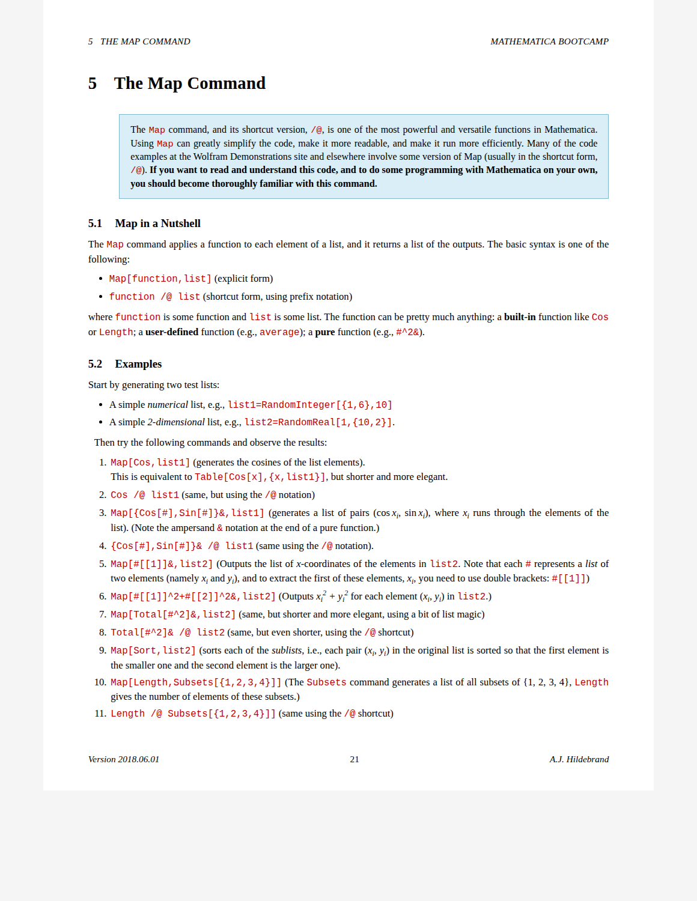5 The Map Command Mathematica Bootcamp
5 The Map Command
The Map command, and its shortcut version, /@, is one of the most powerful and versatile functions in Mathematica. Using Map can greatly simplify the code, make it more readable, and make it run more efficiently. Many of the code examples at the Wolfram Demonstrations site and elsewhere involve some version of Map (usually in the shortcut form, /@). If you want to read and understand this code, and to do some programming with Mathematica on your own, you should become thoroughly familiar with this command.
5.1 Map in a Nutshell
The Map command applies a function to each element of a list, and it returns a list of the outputs. The basic syntax is one of the following:
Map[function,list] (explicit form)
function /@ list (shortcut form, using prefix notation)
where function is some function and list is some list. The function can be pretty much anything: a built-in function like Cos or Length; a user-defined function (e.g., average); a pure function (e.g., #^2&).
5.2 Examples
Start by generating two test lists:
A simple numerical list, e.g., list1=RandomInteger[{1,6},10]
A simple 2-dimensional list, e.g., list2=RandomReal[1,{10,2}].
Then try the following commands and observe the results:
Map[Cos,list1] (generates the cosines of the list elements).
This is equivalent to Table[Cos[x],{x,list1}], but shorter and more elegant.
Cos /@ list1 (same, but using the /@ notation)
Map[{Cos[#],Sin[#]}&,list1] (generates a list of pairs (cos xi, sin xi), where xi runs through the elements of the list). (Note the ampersand & notation at the end of a pure function.)
{Cos[#],Sin[#]}& /@ list1 (same using the /@ notation).
Map[#[[1]]&,list2] (Outputs the list of x-coordinates of the elements in list2. Note that each # represents a list of two elements (namely xi and yi), and to extract the first of these elements, xi, you need to use double brackets: #[[1]])
Map[#[[1]]^2+#[[2]]^2&,list2] (Outputs xi2 + yi2 for each element (xi, yi) in list2.)
Map[Total[#^2]&,list2] (same, but shorter and more elegant, using a bit of list magic)
Total[#^2]& /@ list2 (same, but even shorter, using the /@ shortcut)
Map[Sort,list2] (sorts each of the sublists, i.e., each pair (xi, yi) in the original list is sorted so that the first element is the smaller one and the second element is the larger one).
Map[Length,Subsets[{1,2,3,4}]] (The Subsets command generates a list of all subsets of {1, 2, 3, 4}, Length gives the number of elements of these subsets.)
Length /@ Subsets[{1,2,3,4}]] (same using the /@ shortcut)
Version 2018.06.01 21 A.J. Hildebrand